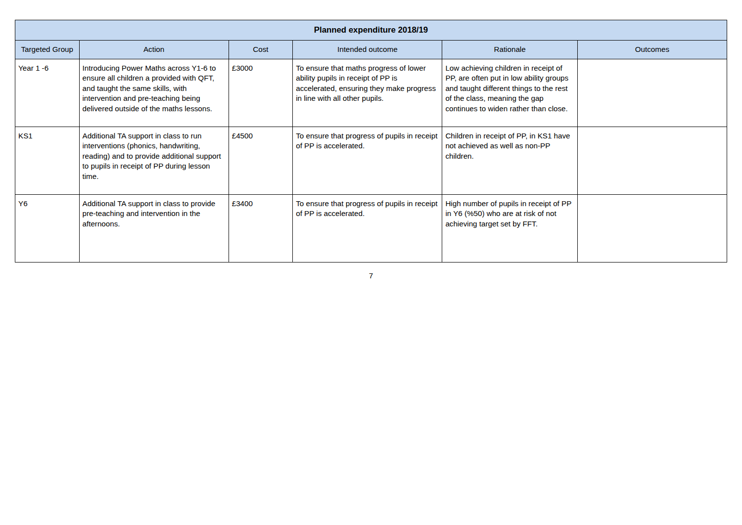Planned expenditure 2018/19
| Targeted Group | Action | Cost | Intended outcome | Rationale | Outcomes |
| --- | --- | --- | --- | --- | --- |
| Year 1 -6 | Introducing Power Maths across Y1-6 to ensure all children a provided with QFT, and taught the same skills, with intervention and pre-teaching being delivered outside of the maths lessons. | £3000 | To ensure that maths progress of lower ability pupils in receipt of PP is accelerated, ensuring they make progress in line with all other pupils. | Low achieving children in receipt of PP, are often put in low ability groups and taught different things to the rest of the class, meaning the gap continues to widen rather than close. | |
| KS1 | Additional TA support in class to run interventions (phonics, handwriting, reading) and to provide additional support to pupils in receipt of PP during lesson time. | £4500 | To ensure that progress of pupils in receipt of PP is accelerated. | Children in receipt of PP, in KS1 have not achieved as well as non-PP children. | |
| Y6 | Additional TA support in class to provide pre-teaching and intervention in the afternoons. | £3400 | To ensure that progress of pupils in receipt of PP is accelerated. | High number of pupils in receipt of PP in Y6 (%50) who are at risk of not achieving target set by FFT. | |
7